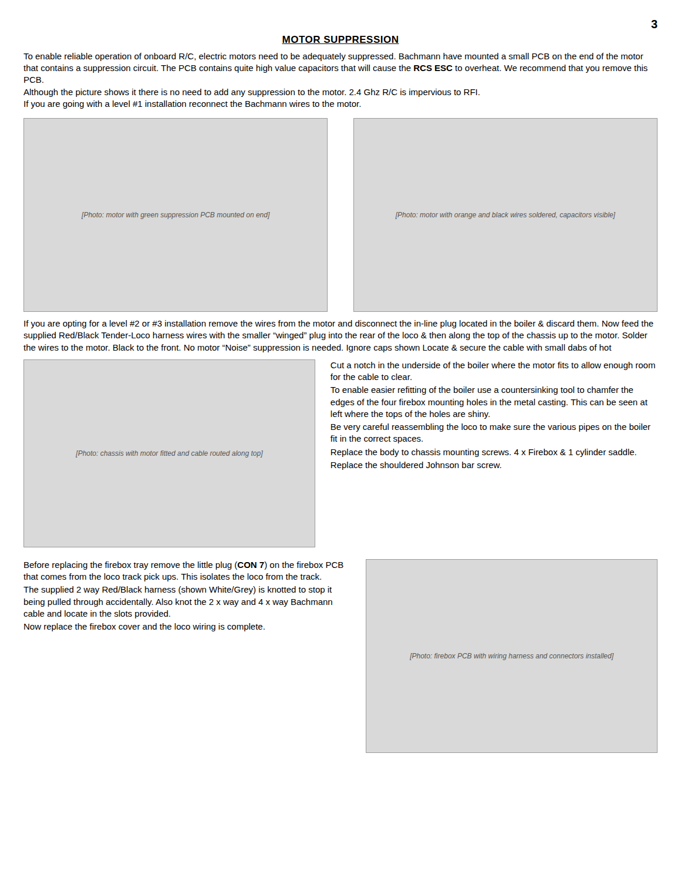3
MOTOR SUPPRESSION
To enable reliable operation of onboard R/C, electric motors need to be adequately suppressed. Bachmann have mounted a small PCB on the end of the motor that contains a suppression circuit. The PCB contains quite high value capacitors that will cause the RCS ESC to overheat. We recommend that you remove this PCB.
Although the picture shows it there is no need to add any suppression to the motor. 2.4 Ghz R/C is impervious to RFI.
If you are going with a level #1 installation reconnect the Bachmann wires to the motor.
[Photo: motor with green suppression PCB mounted on end]
[Photo: motor with orange and black wires soldered, capacitors visible]
If you are opting for a level #2 or #3 installation remove the wires from the motor and disconnect the in-line plug located in the boiler & discard them. Now feed the supplied Red/Black Tender-Loco harness wires with the smaller “winged” plug into the rear of the loco & then along the top of the chassis up to the motor. Solder the wires to the motor. Black to the front. No motor “Noise” suppression is needed. Ignore caps shown Locate & secure the cable with small dabs of hot
[Photo: chassis with motor fitted and cable routed along top]
Cut a notch in the underside of the boiler where the motor fits to allow enough room for the cable to clear.
To enable easier refitting of the boiler use a countersinking tool to chamfer the edges of the four firebox mounting holes in the metal casting. This can be seen at left where the tops of the holes are shiny.
Be very careful reassembling the loco to make sure the various pipes on the boiler fit in the correct spaces.
Replace the body to chassis mounting screws. 4 x Firebox & 1 cylinder saddle.
Replace the shouldered Johnson bar screw.
Before replacing the firebox tray remove the little plug (CON 7) on the firebox PCB that comes from the loco track pick ups. This isolates the loco from the track.
The supplied 2 way Red/Black harness (shown White/Grey) is knotted to stop it being pulled through accidentally. Also knot the 2 x way and 4 x way Bachmann cable and locate in the slots provided.
Now replace the firebox cover and the loco wiring is complete.
[Photo: firebox PCB with wiring harness and connectors installed]